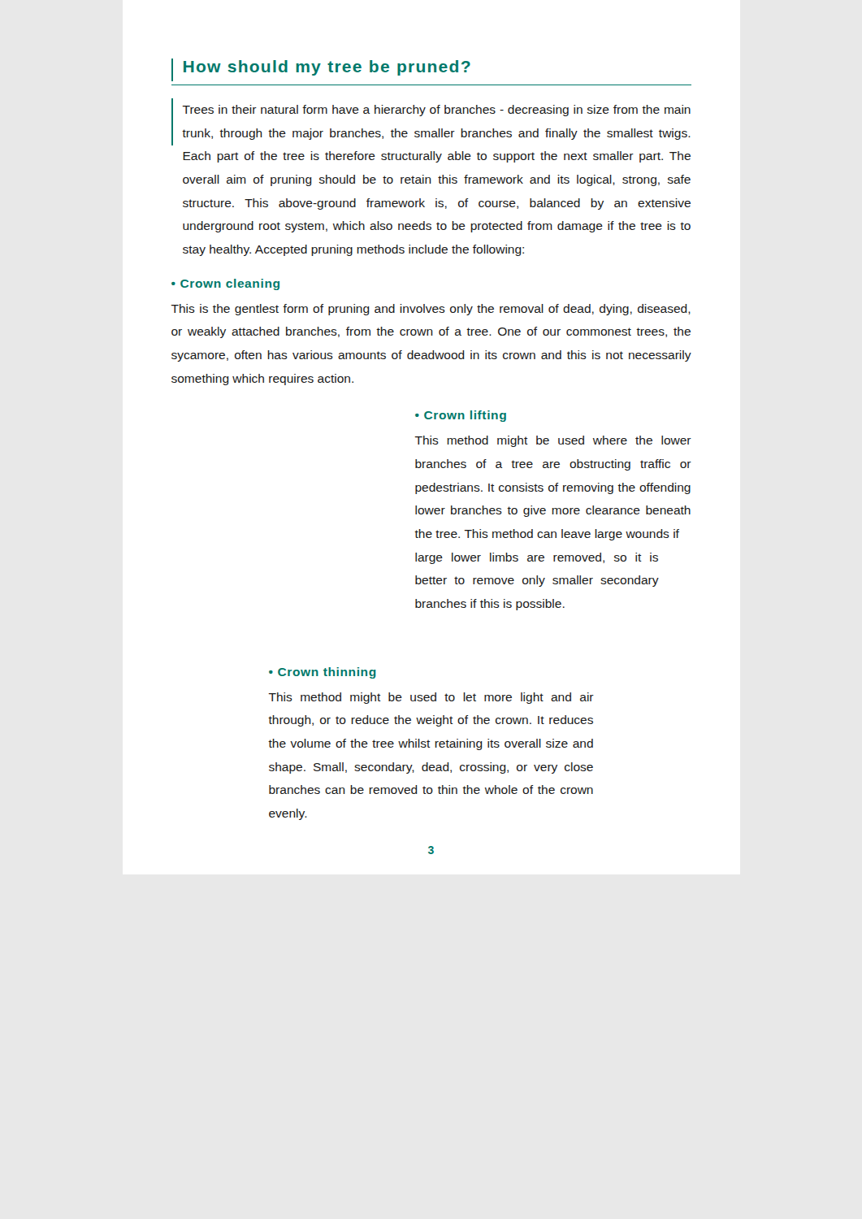How should my tree be pruned?
Trees in their natural form have a hierarchy of branches - decreasing in size from the main trunk, through the major branches, the smaller branches and finally the smallest twigs. Each part of the tree is therefore structurally able to support the next smaller part. The overall aim of pruning should be to retain this framework and its logical, strong, safe structure. This above-ground framework is, of course, balanced by an extensive underground root system, which also needs to be protected from damage if the tree is to stay healthy. Accepted pruning methods include the following:
• Crown cleaning
This is the gentlest form of pruning and involves only the removal of dead, dying, diseased, or weakly attached branches, from the crown of a tree. One of our commonest trees, the sycamore, often has various amounts of deadwood in its crown and this is not necessarily something which requires action.
• Crown lifting
This method might be used where the lower branches of a tree are obstructing traffic or pedestrians. It consists of removing the offending lower branches to give more clearance beneath the tree. This method can leave large wounds if
large lower limbs are removed, so it is better to remove only smaller secondary branches if this is possible.
• Crown thinning
This method might be used to let more light and air through, or to reduce the weight of the crown. It reduces the volume of the tree whilst retaining its overall size and shape. Small, secondary, dead, crossing, or very close branches can be removed to thin the whole of the crown evenly.
3